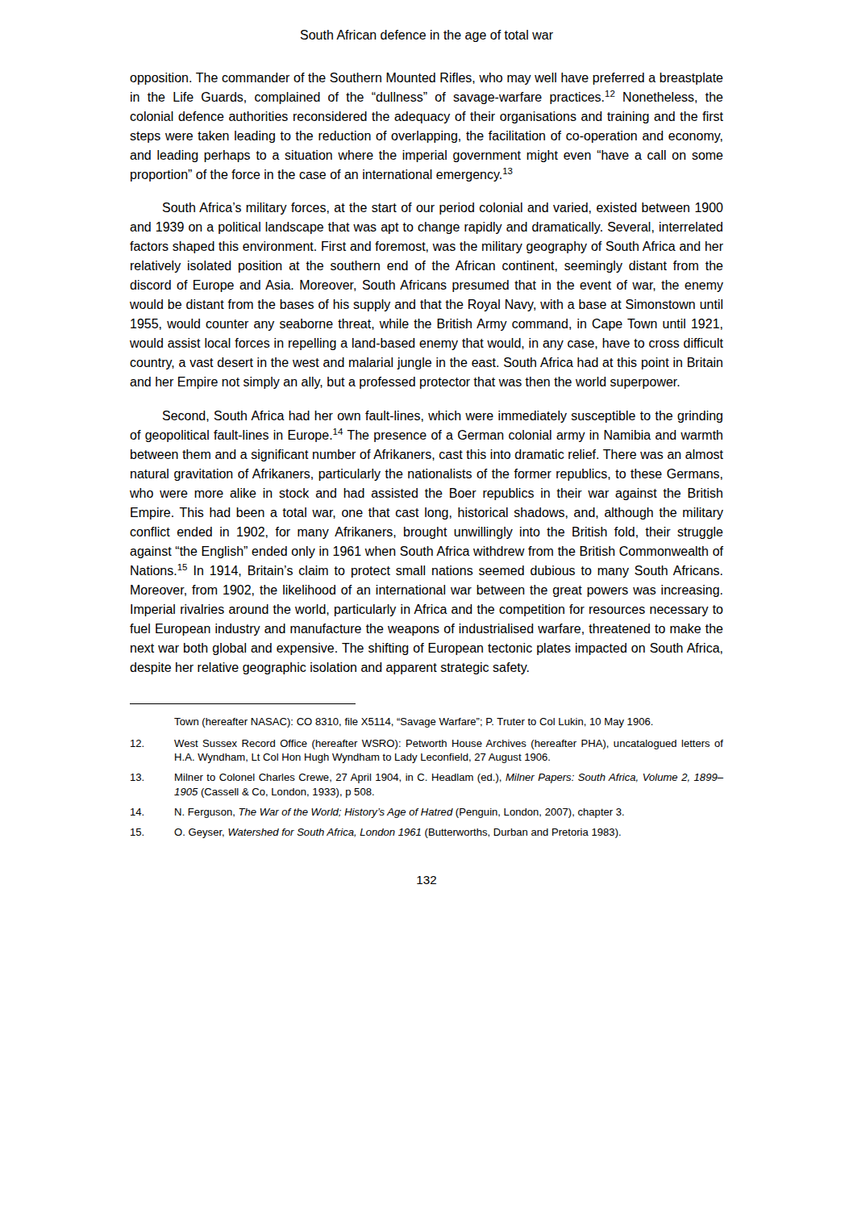South African defence in the age of total war
opposition. The commander of the Southern Mounted Rifles, who may well have preferred a breastplate in the Life Guards, complained of the “dullness” of savage-warfare practices.12 Nonetheless, the colonial defence authorities reconsidered the adequacy of their organisations and training and the first steps were taken leading to the reduction of overlapping, the facilitation of co-operation and economy, and leading perhaps to a situation where the imperial government might even “have a call on some proportion” of the force in the case of an international emergency.13
South Africa’s military forces, at the start of our period colonial and varied, existed between 1900 and 1939 on a political landscape that was apt to change rapidly and dramatically. Several, interrelated factors shaped this environment. First and foremost, was the military geography of South Africa and her relatively isolated position at the southern end of the African continent, seemingly distant from the discord of Europe and Asia. Moreover, South Africans presumed that in the event of war, the enemy would be distant from the bases of his supply and that the Royal Navy, with a base at Simonstown until 1955, would counter any seaborne threat, while the British Army command, in Cape Town until 1921, would assist local forces in repelling a land-based enemy that would, in any case, have to cross difficult country, a vast desert in the west and malarial jungle in the east. South Africa had at this point in Britain and her Empire not simply an ally, but a professed protector that was then the world superpower.
Second, South Africa had her own fault-lines, which were immediately susceptible to the grinding of geopolitical fault-lines in Europe.14 The presence of a German colonial army in Namibia and warmth between them and a significant number of Afrikaners, cast this into dramatic relief. There was an almost natural gravitation of Afrikaners, particularly the nationalists of the former republics, to these Germans, who were more alike in stock and had assisted the Boer republics in their war against the British Empire. This had been a total war, one that cast long, historical shadows, and, although the military conflict ended in 1902, for many Afrikaners, brought unwillingly into the British fold, their struggle against “the English” ended only in 1961 when South Africa withdrew from the British Commonwealth of Nations.15 In 1914, Britain’s claim to protect small nations seemed dubious to many South Africans. Moreover, from 1902, the likelihood of an international war between the great powers was increasing. Imperial rivalries around the world, particularly in Africa and the competition for resources necessary to fuel European industry and manufacture the weapons of industrialised warfare, threatened to make the next war both global and expensive. The shifting of European tectonic plates impacted on South Africa, despite her relative geographic isolation and apparent strategic safety.
Town (hereafter NASAC): CO 8310, file X5114, “Savage Warfare”; P. Truter to Col Lukin, 10 May 1906.
12. West Sussex Record Office (hereafter WSRO): Petworth House Archives (hereafter PHA), uncatalogued letters of H.A. Wyndham, Lt Col Hon Hugh Wyndham to Lady Leconfield, 27 August 1906.
13. Milner to Colonel Charles Crewe, 27 April 1904, in C. Headlam (ed.), Milner Papers: South Africa, Volume 2, 1899–1905 (Cassell & Co, London, 1933), p 508.
14. N. Ferguson, The War of the World; History’s Age of Hatred (Penguin, London, 2007), chapter 3.
15. O. Geyser, Watershed for South Africa, London 1961 (Butterworths, Durban and Pretoria 1983).
132